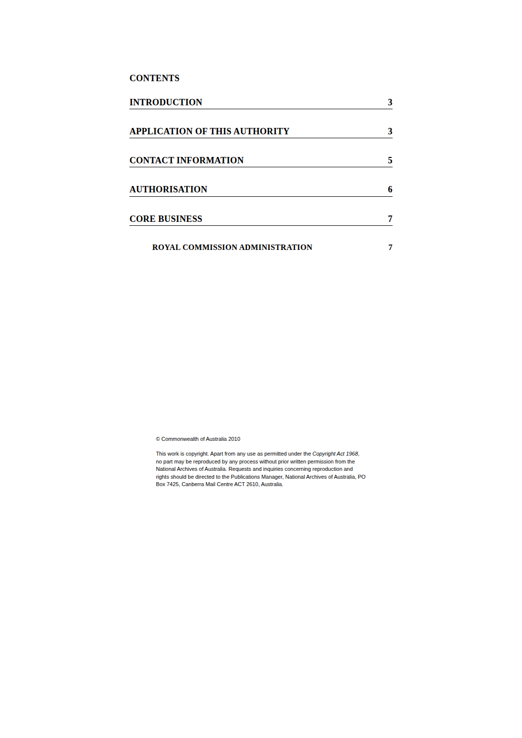CONTENTS
INTRODUCTION 3
APPLICATION OF THIS AUTHORITY 3
CONTACT INFORMATION 5
AUTHORISATION 6
CORE BUSINESS 7
ROYAL COMMISSION ADMINISTRATION 7
© Commonwealth of Australia 2010
This work is copyright. Apart from any use as permitted under the Copyright Act 1968, no part may be reproduced by any process without prior written permission from the National Archives of Australia. Requests and inquiries concerning reproduction and rights should be directed to the Publications Manager, National Archives of Australia, PO Box 7425, Canberra Mail Centre ACT 2610, Australia.